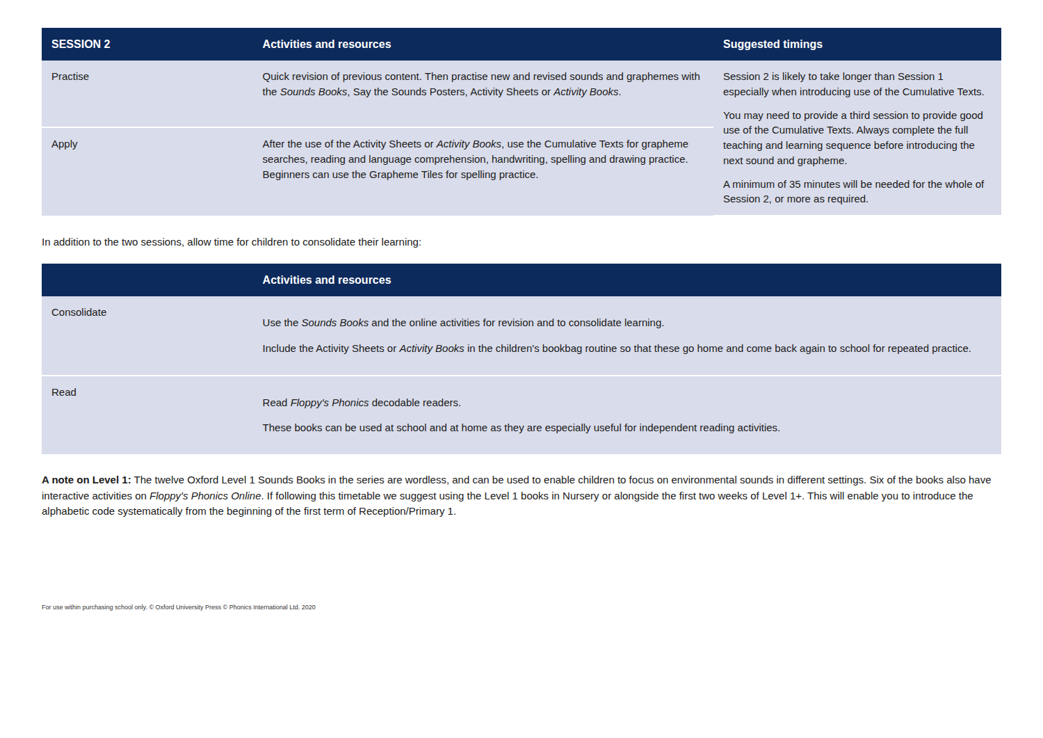| SESSION 2 | Activities and resources | Suggested timings |
| --- | --- | --- |
| Practise | Quick revision of previous content. Then practise new and revised sounds and graphemes with the Sounds Books , Say the Sounds Posters, Activity Sheets or Activity Books . | Session 2 is likely to take longer than Session 1 especially when introducing use of the Cumulative Texts. You may need to provide a third session to provide good use of the Cumulative Texts. Always complete the full teaching and learning sequence before introducing the next sound and grapheme. A minimum of 35 minutes will be needed for the whole of Session 2, or more as required. |
| Apply | After the use of the Activity Sheets or Activity Books , use the Cumulative Texts for grapheme searches, reading and language comprehension, handwriting, spelling and drawing practice. Beginners can use the Grapheme Tiles for spelling practice. |
In addition to the two sessions, allow time for children to consolidate their learning:
| | Activities and resources |
| --- | --- |
| Consolidate | Use the Sounds Books and the online activities for revision and to consolidate learning. Include the Activity Sheets or Activity Books in the children's bookbag routine so that these go home and come back again to school for repeated practice. |
| Read | Read Floppy's Phonics decodable readers. These books can be used at school and at home as they are especially useful for independent reading activities. |
A note on Level 1: The twelve Oxford Level 1 Sounds Books in the series are wordless, and can be used to enable children to focus on environmental sounds in different settings. Six of the books also have interactive activities on Floppy's Phonics Online. If following this timetable we suggest using the Level 1 books in Nursery or alongside the first two weeks of Level 1+. This will enable you to introduce the alphabetic code systematically from the beginning of the first term of Reception/Primary 1.
For use within purchasing school only. © Oxford University Press © Phonics International Ltd. 2020